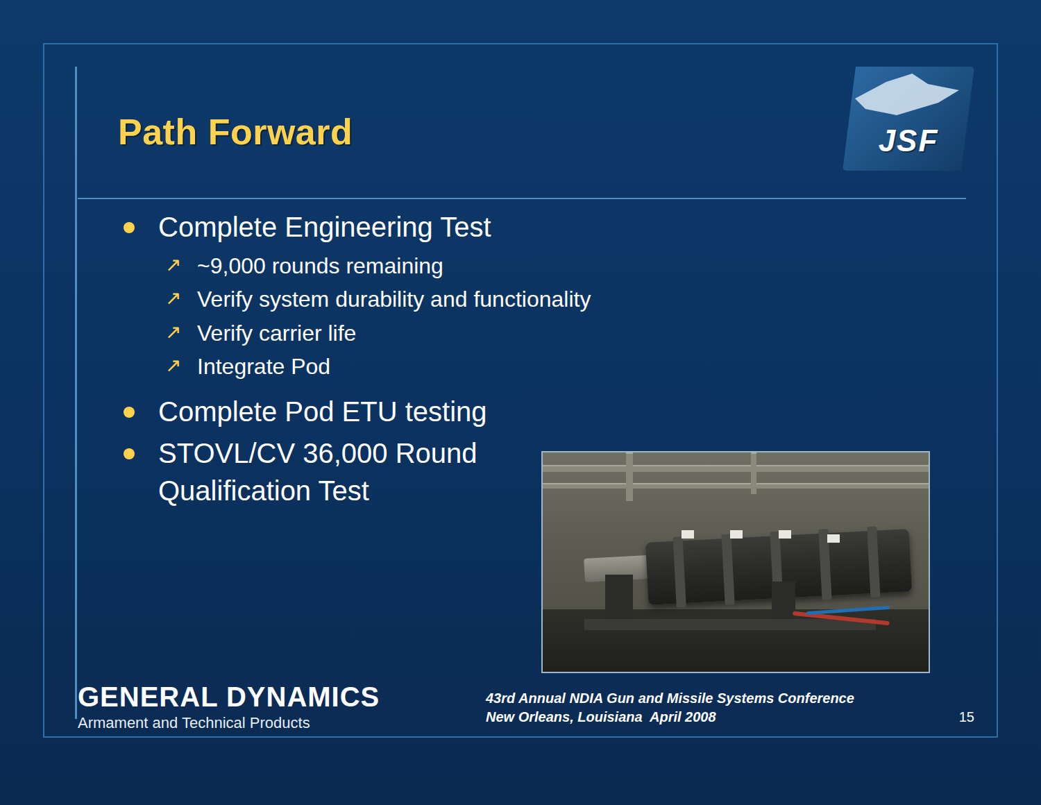JSF
Path Forward
Complete Engineering Test
~9,000 rounds remaining
Verify system durability and functionality
Verify carrier life
Integrate Pod
Complete Pod ETU testing
STOVL/CV 36,000 Round
Qualification Test
GENERAL DYNAMICS
Armament and Technical Products
43rd Annual NDIA Gun and Missile Systems Conference
New Orleans, Louisiana April 2008
15